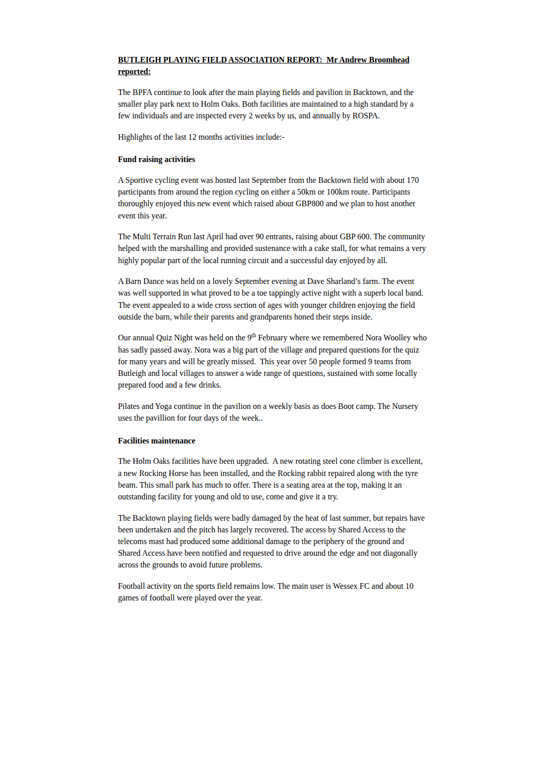BUTLEIGH PLAYING FIELD ASSOCIATION REPORT: Mr Andrew Broomhead reported:
The BPFA continue to look after the main playing fields and pavilion in Backtown, and the smaller play park next to Holm Oaks. Both facilities are maintained to a high standard by a few individuals and are inspected every 2 weeks by us, and annually by ROSPA.
Highlights of the last 12 months activities include:-
Fund raising activities
A Sportive cycling event was hosted last September from the Backtown field with about 170 participants from around the region cycling on either a 50km or 100km route. Participants thoroughly enjoyed this new event which raised about GBP800 and we plan to host another event this year.
The Multi Terrain Run last April had over 90 entrants, raising about GBP 600. The community helped with the marshalling and provided sustenance with a cake stall, for what remains a very highly popular part of the local running circuit and a successful day enjoyed by all.
A Barn Dance was held on a lovely September evening at Dave Sharland’s farm. The event was well supported in what proved to be a toe tappingly active night with a superb local band. The event appealed to a wide cross section of ages with younger children enjoying the field outside the barn, while their parents and grandparents honed their steps inside.
Our annual Quiz Night was held on the 9th February where we remembered Nora Woolley who has sadly passed away. Nora was a big part of the village and prepared questions for the quiz for many years and will be greatly missed. This year over 50 people formed 9 teams from Butleigh and local villages to answer a wide range of questions, sustained with some locally prepared food and a few drinks.
Pilates and Yoga continue in the pavilion on a weekly basis as does Boot camp. The Nursery uses the pavillion for four days of the week..
Facilities maintenance
The Holm Oaks facilities have been upgraded. A new rotating steel cone climber is excellent, a new Rocking Horse has been installed, and the Rocking rabbit repaired along with the tyre beam. This small park has much to offer. There is a seating area at the top, making it an outstanding facility for young and old to use, come and give it a try.
The Backtown playing fields were badly damaged by the heat of last summer, but repairs have been undertaken and the pitch has largely recovered. The access by Shared Access to the telecoms mast had produced some additional damage to the periphery of the ground and Shared Access have been notified and requested to drive around the edge and not diagonally across the grounds to avoid future problems.
Football activity on the sports field remains low. The main user is Wessex FC and about 10 games of football were played over the year.